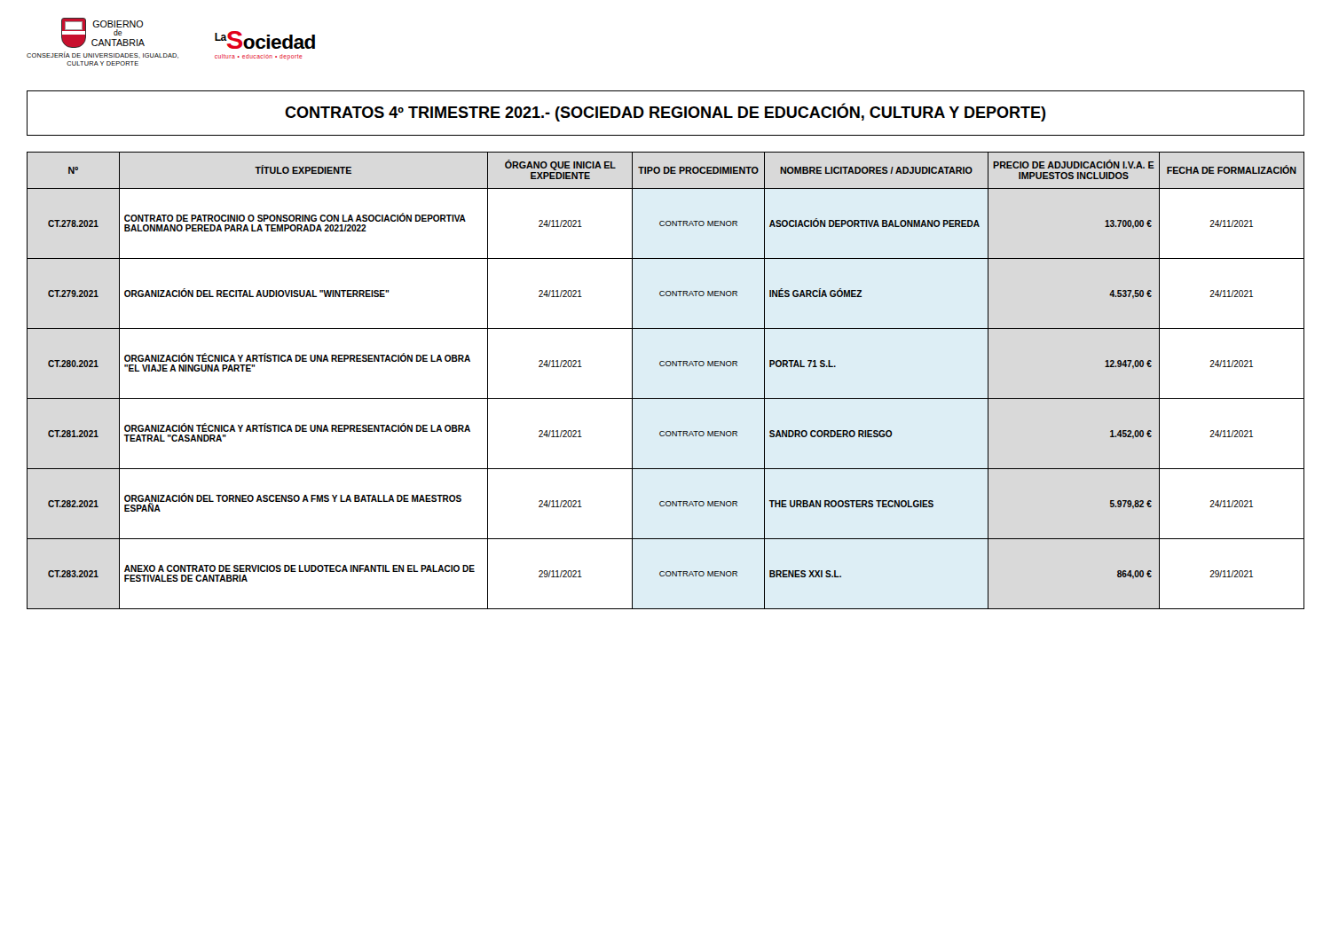GOBIERNO
de
CANTABRIA
CONSEJERÍA DE UNIVERSIDADES, IGUALDAD,
CULTURA Y DEPORTE
La Sociedad
cultura • educación • deporte
CONTRATOS 4º TRIMESTRE 2021.- (SOCIEDAD REGIONAL DE EDUCACIÓN, CULTURA Y DEPORTE)
| Nº | TÍTULO EXPEDIENTE | ÓRGANO QUE INICIA EL EXPEDIENTE | TIPO DE PROCEDIMIENTO | NOMBRE LICITADORES / ADJUDICATARIO | PRECIO DE ADJUDICACIÓN I.V.A. E IMPUESTOS INCLUIDOS | FECHA DE FORMALIZACIÓN |
| --- | --- | --- | --- | --- | --- | --- |
| CT.278.2021 | CONTRATO DE PATROCINIO O SPONSORING CON LA ASOCIACIÓN DEPORTIVA BALONMANO PEREDA PARA LA TEMPORADA 2021/2022 | 24/11/2021 | CONTRATO MENOR | ASOCIACIÓN DEPORTIVA BALONMANO PEREDA | 13.700,00 € | 24/11/2021 |
| CT.279.2021 | ORGANIZACIÓN DEL RECITAL AUDIOVISUAL "WINTERREISE" | 24/11/2021 | CONTRATO MENOR | INÉS GARCÍA GÓMEZ | 4.537,50 € | 24/11/2021 |
| CT.280.2021 | ORGANIZACIÓN TÉCNICA Y ARTÍSTICA DE UNA REPRESENTACIÓN DE LA OBRA "EL VIAJE A NINGUNA PARTE" | 24/11/2021 | CONTRATO MENOR | PORTAL 71 S.L. | 12.947,00 € | 24/11/2021 |
| CT.281.2021 | ORGANIZACIÓN TÉCNICA Y ARTÍSTICA DE UNA REPRESENTACIÓN DE LA OBRA TEATRAL "CASANDRA" | 24/11/2021 | CONTRATO MENOR | SANDRO CORDERO RIESGO | 1.452,00 € | 24/11/2021 |
| CT.282.2021 | ORGANIZACIÓN DEL TORNEO ASCENSO A FMS Y LA BATALLA DE MAESTROS ESPAÑA | 24/11/2021 | CONTRATO MENOR | THE URBAN ROOSTERS TECNOLGIES | 5.979,82 € | 24/11/2021 |
| CT.283.2021 | ANEXO A CONTRATO DE SERVICIOS DE LUDOTECA INFANTIL EN EL PALACIO DE FESTIVALES DE CANTABRIA | 29/11/2021 | CONTRATO MENOR | BRENES XXI S.L. | 864,00 € | 29/11/2021 |